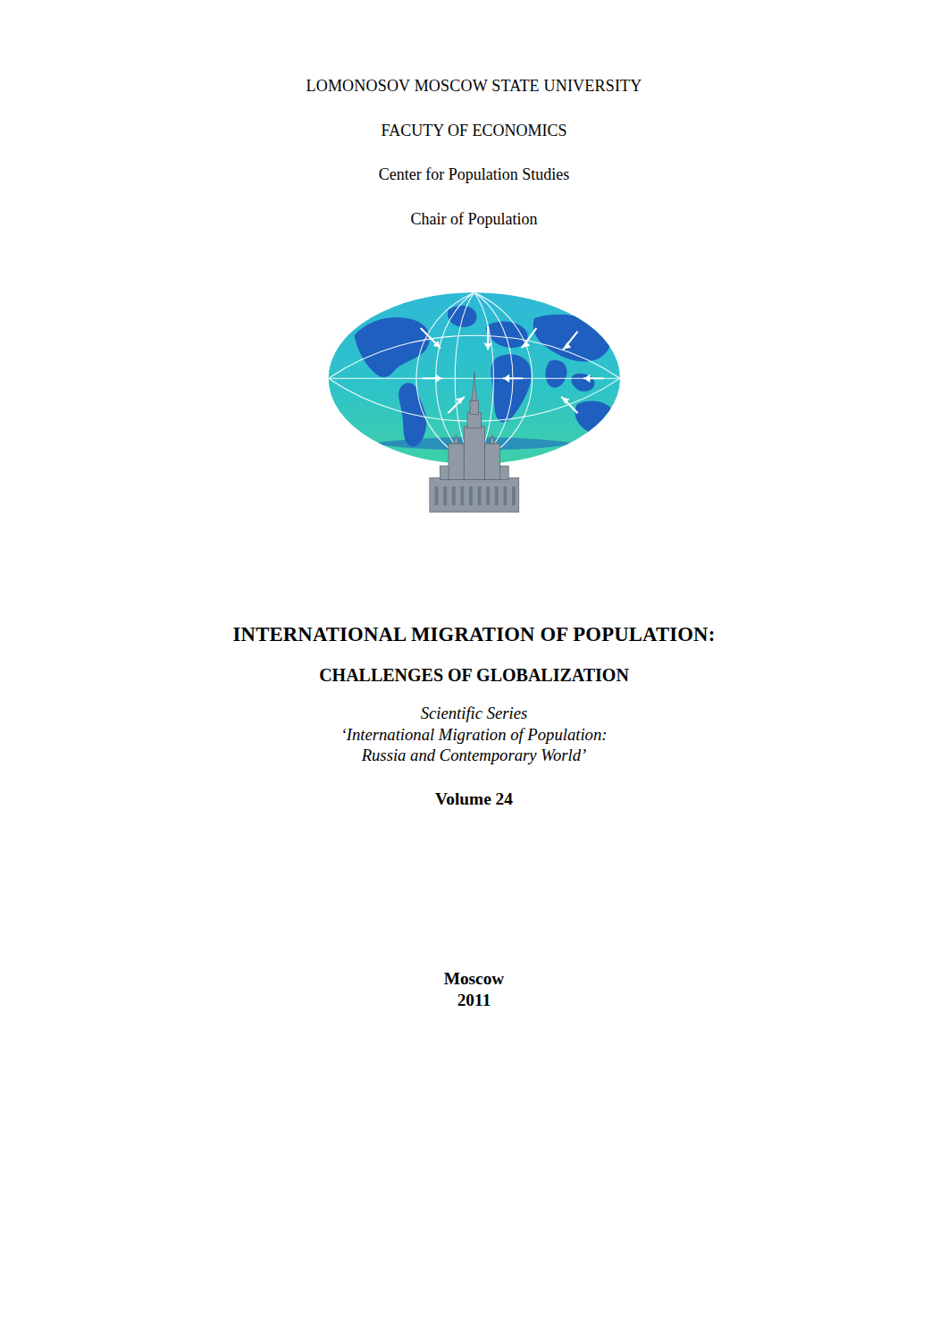LOMONOSOV MOSCOW STATE UNIVERSITY
FACUTY OF ECONOMICS
Center for Population Studies
Chair of Population
INTERNATIONAL MIGRATION OF POPULATION:
CHALLENGES OF GLOBALIZATION
Scientific Series
‘International Migration of Population:
Russia and Contemporary World’
Volume 24
Moscow
2011